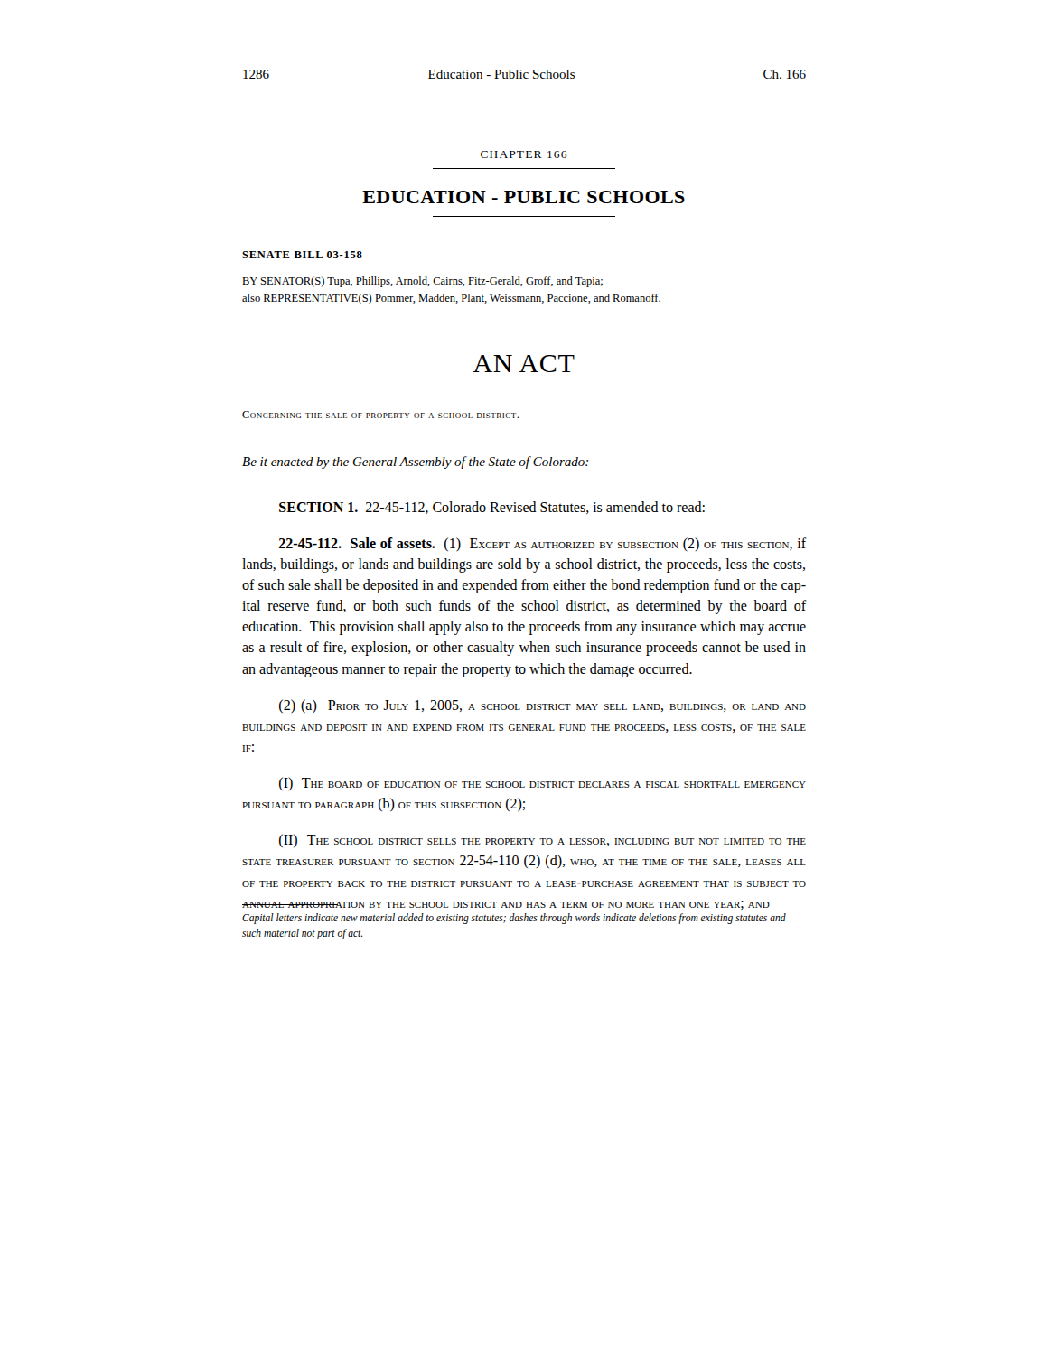1286
Education - Public Schools
Ch. 166
CHAPTER 166
EDUCATION - PUBLIC SCHOOLS
SENATE BILL 03-158
BY SENATOR(S) Tupa, Phillips, Arnold, Cairns, Fitz-Gerald, Groff, and Tapia;
also REPRESENTATIVE(S) Pommer, Madden, Plant, Weissmann, Paccione, and Romanoff.
AN ACT
Concerning the sale of property of a school district.
Be it enacted by the General Assembly of the State of Colorado:
SECTION 1. 22-45-112, Colorado Revised Statutes, is amended to read:
22-45-112. Sale of assets. (1) Except as authorized by subsection (2) of this section, if lands, buildings, or lands and buildings are sold by a school district, the proceeds, less the costs, of such sale shall be deposited in and expended from either the bond redemption fund or the capital reserve fund, or both such funds of the school district, as determined by the board of education. This provision shall apply also to the proceeds from any insurance which may accrue as a result of fire, explosion, or other casualty when such insurance proceeds cannot be used in an advantageous manner to repair the property to which the damage occurred.
(2) (a) Prior to July 1, 2005, a school district may sell land, buildings, or land and buildings and deposit in and expend from its general fund the proceeds, less costs, of the sale if:
(I) The board of education of the school district declares a fiscal shortfall emergency pursuant to paragraph (b) of this subsection (2);
(II) The school district sells the property to a lessor, including but not limited to the state treasurer pursuant to section 22-54-110 (2) (d), who, at the time of the sale, leases all of the property back to the district pursuant to a lease-purchase agreement that is subject to annual appropriation by the school district and has a term of no more than one year; and
Capital letters indicate new material added to existing statutes; dashes through words indicate deletions from existing statutes and such material not part of act.